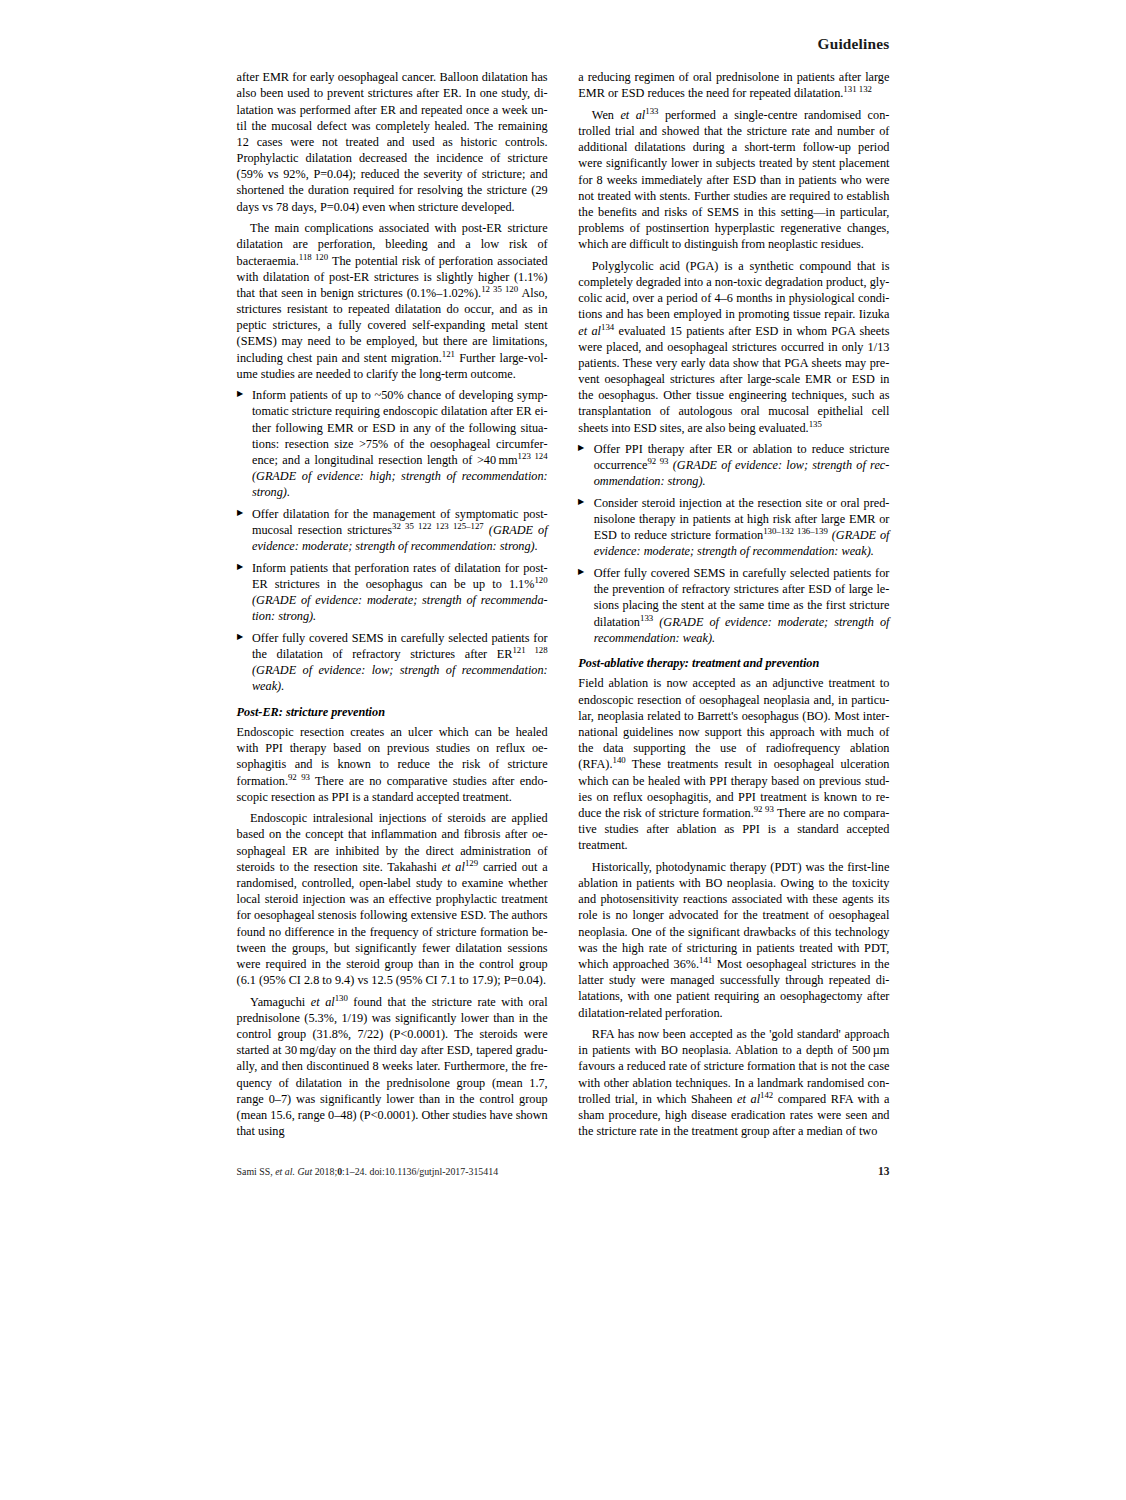Guidelines
after EMR for early oesophageal cancer. Balloon dilatation has also been used to prevent strictures after ER. In one study, dilatation was performed after ER and repeated once a week until the mucosal defect was completely healed. The remaining 12 cases were not treated and used as historic controls. Prophylactic dilatation decreased the incidence of stricture (59% vs 92%, P=0.04); reduced the severity of stricture; and shortened the duration required for resolving the stricture (29 days vs 78 days, P=0.04) even when stricture developed.
The main complications associated with post-ER stricture dilatation are perforation, bleeding and a low risk of bacteraemia.118 120 The potential risk of perforation associated with dilatation of post-ER strictures is slightly higher (1.1%) that that seen in benign strictures (0.1%–1.02%).12 35 120 Also, strictures resistant to repeated dilatation do occur, and as in peptic strictures, a fully covered self-expanding metal stent (SEMS) may need to be employed, but there are limitations, including chest pain and stent migration.121 Further large-volume studies are needed to clarify the long-term outcome.
Inform patients of up to ~50% chance of developing symptomatic stricture requiring endoscopic dilatation after ER either following EMR or ESD in any of the following situations: resection size >75% of the oesophageal circumference; and a longitudinal resection length of >40 mm123 124 (GRADE of evidence: high; strength of recommendation: strong).
Offer dilatation for the management of symptomatic post-mucosal resection strictures32 35 122 123 125–127 (GRADE of evidence: moderate; strength of recommendation: strong).
Inform patients that perforation rates of dilatation for post-ER strictures in the oesophagus can be up to 1.1%120 (GRADE of evidence: moderate; strength of recommendation: strong).
Offer fully covered SEMS in carefully selected patients for the dilatation of refractory strictures after ER121 128 (GRADE of evidence: low; strength of recommendation: weak).
Post-ER: stricture prevention
Endoscopic resection creates an ulcer which can be healed with PPI therapy based on previous studies on reflux oesophagitis and is known to reduce the risk of stricture formation.92 93 There are no comparative studies after endoscopic resection as PPI is a standard accepted treatment.
Endoscopic intralesional injections of steroids are applied based on the concept that inflammation and fibrosis after oesophageal ER are inhibited by the direct administration of steroids to the resection site. Takahashi et al129 carried out a randomised, controlled, open-label study to examine whether local steroid injection was an effective prophylactic treatment for oesophageal stenosis following extensive ESD. The authors found no difference in the frequency of stricture formation between the groups, but significantly fewer dilatation sessions were required in the steroid group than in the control group (6.1 (95% CI 2.8 to 9.4) vs 12.5 (95% CI 7.1 to 17.9); P=0.04).
Yamaguchi et al130 found that the stricture rate with oral prednisolone (5.3%, 1/19) was significantly lower than in the control group (31.8%, 7/22) (P<0.0001). The steroids were started at 30 mg/day on the third day after ESD, tapered gradually, and then discontinued 8 weeks later. Furthermore, the frequency of dilatation in the prednisolone group (mean 1.7, range 0–7) was significantly lower than in the control group (mean 15.6, range 0–48) (P<0.0001). Other studies have shown that using
a reducing regimen of oral prednisolone in patients after large EMR or ESD reduces the need for repeated dilatation.131 132
Wen et al133 performed a single-centre randomised controlled trial and showed that the stricture rate and number of additional dilatations during a short-term follow-up period were significantly lower in subjects treated by stent placement for 8 weeks immediately after ESD than in patients who were not treated with stents. Further studies are required to establish the benefits and risks of SEMS in this setting—in particular, problems of postinsertion hyperplastic regenerative changes, which are difficult to distinguish from neoplastic residues.
Polyglycolic acid (PGA) is a synthetic compound that is completely degraded into a non-toxic degradation product, glycolic acid, over a period of 4–6 months in physiological conditions and has been employed in promoting tissue repair. Iizuka et al134 evaluated 15 patients after ESD in whom PGA sheets were placed, and oesophageal strictures occurred in only 1/13 patients. These very early data show that PGA sheets may prevent oesophageal strictures after large-scale EMR or ESD in the oesophagus. Other tissue engineering techniques, such as transplantation of autologous oral mucosal epithelial cell sheets into ESD sites, are also being evaluated.135
Offer PPI therapy after ER or ablation to reduce stricture occurrence92 93 (GRADE of evidence: low; strength of recommendation: strong).
Consider steroid injection at the resection site or oral prednisolone therapy in patients at high risk after large EMR or ESD to reduce stricture formation130–132 136–139 (GRADE of evidence: moderate; strength of recommendation: weak).
Offer fully covered SEMS in carefully selected patients for the prevention of refractory strictures after ESD of large lesions placing the stent at the same time as the first stricture dilatation133 (GRADE of evidence: moderate; strength of recommendation: weak).
Post-ablative therapy: treatment and prevention
Field ablation is now accepted as an adjunctive treatment to endoscopic resection of oesophageal neoplasia and, in particular, neoplasia related to Barrett's oesophagus (BO). Most international guidelines now support this approach with much of the data supporting the use of radiofrequency ablation (RFA).140 These treatments result in oesophageal ulceration which can be healed with PPI therapy based on previous studies on reflux oesophagitis, and PPI treatment is known to reduce the risk of stricture formation.92 93 There are no comparative studies after ablation as PPI is a standard accepted treatment.
Historically, photodynamic therapy (PDT) was the first-line ablation in patients with BO neoplasia. Owing to the toxicity and photosensitivity reactions associated with these agents its role is no longer advocated for the treatment of oesophageal neoplasia. One of the significant drawbacks of this technology was the high rate of stricturing in patients treated with PDT, which approached 36%.141 Most oesophageal strictures in the latter study were managed successfully through repeated dilatations, with one patient requiring an oesophagectomy after dilatation-related perforation.
RFA has now been accepted as the 'gold standard' approach in patients with BO neoplasia. Ablation to a depth of 500 µm favours a reduced rate of stricture formation that is not the case with other ablation techniques. In a landmark randomised controlled trial, in which Shaheen et al142 compared RFA with a sham procedure, high disease eradication rates were seen and the stricture rate in the treatment group after a median of two
Sami SS, et al. Gut 2018;0:1–24. doi:10.1136/gutjnl-2017-315414
13